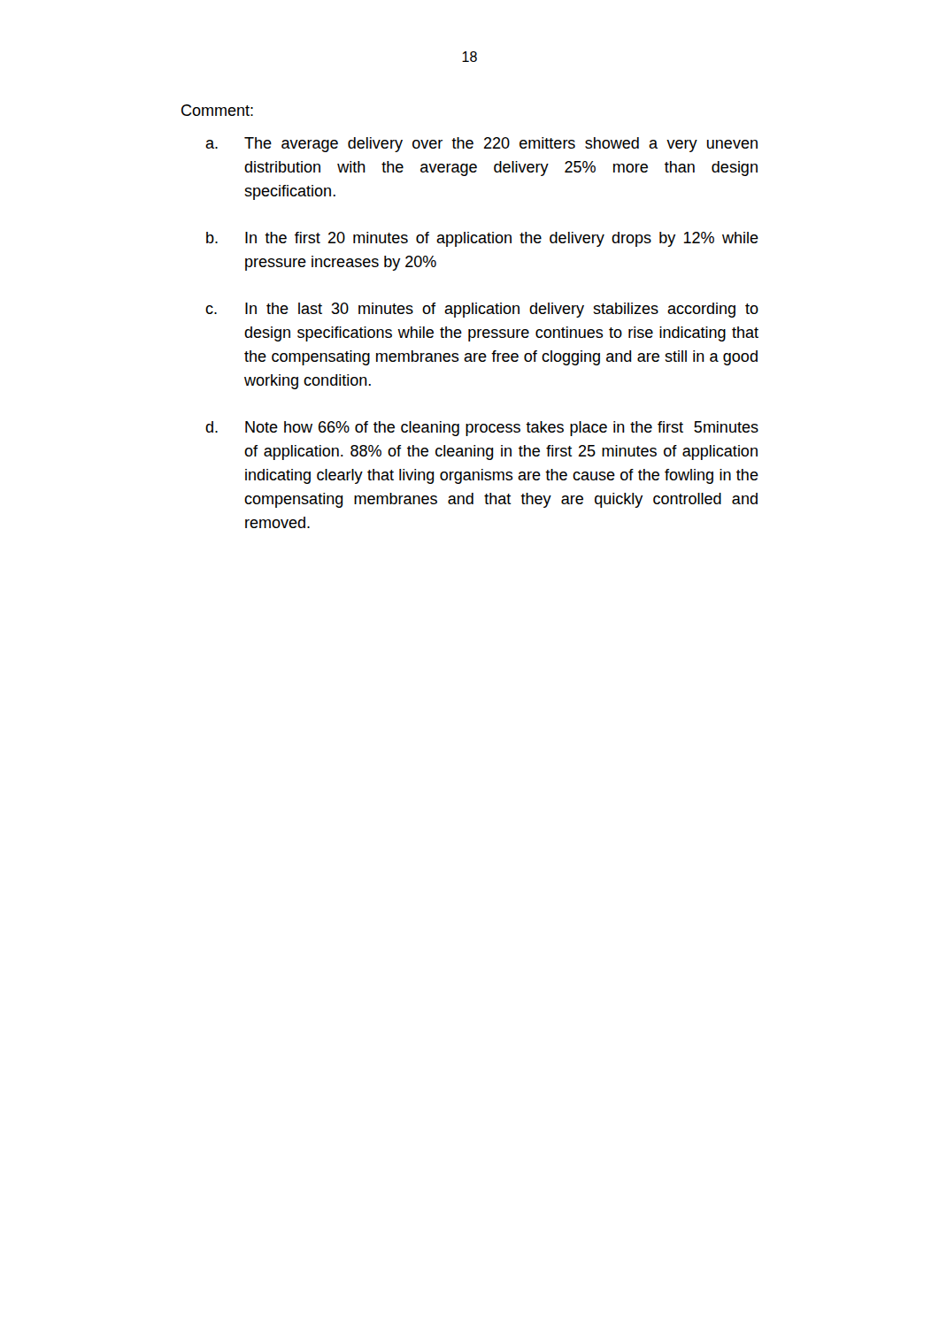18
Comment:
a. The average delivery over the 220 emitters showed a very uneven distribution with the average delivery 25% more than design specification.
b. In the first 20 minutes of application the delivery drops by 12% while pressure increases by 20%
c. In the last 30 minutes of application delivery stabilizes according to design specifications while the pressure continues to rise indicating that the compensating membranes are free of clogging and are still in a good working condition.
d. Note how 66% of the cleaning process takes place in the first 5minutes of application. 88% of the cleaning in the first 25 minutes of application indicating clearly that living organisms are the cause of the fowling in the compensating membranes and that they are quickly controlled and removed.